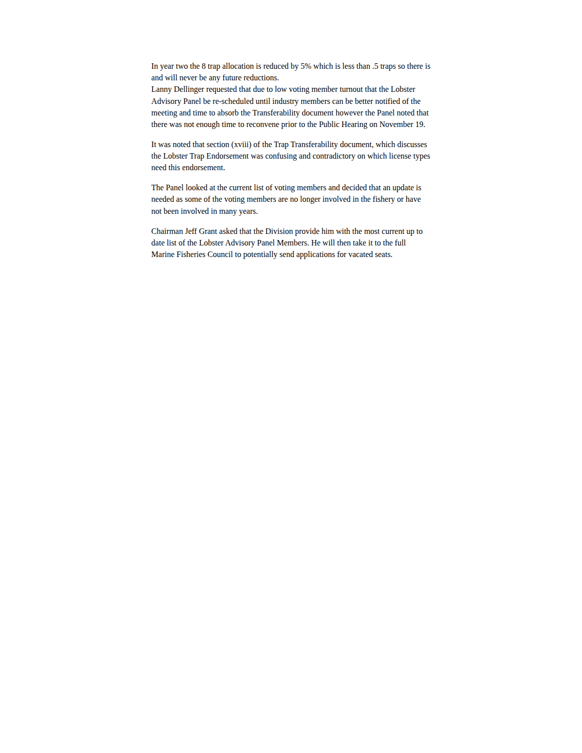In year two the 8 trap allocation is reduced by 5% which is less than .5 traps so there is and will never be any future reductions.
Lanny Dellinger requested that due to low voting member turnout that the Lobster Advisory Panel be re-scheduled until industry members can be better notified of the meeting and time to absorb the Transferability document however the Panel noted that there was not enough time to reconvene prior to the Public Hearing on November 19.
It was noted that section (xviii) of the Trap Transferability document, which discusses the Lobster Trap Endorsement was confusing and contradictory on which license types need this endorsement.
The Panel looked at the current list of voting members and decided that an update is needed as some of the voting members are no longer involved in the fishery or have not been involved in many years.
Chairman Jeff Grant asked that the Division provide him with the most current up to date list of the Lobster Advisory Panel Members. He will then take it to the full Marine Fisheries Council to potentially send applications for vacated seats.